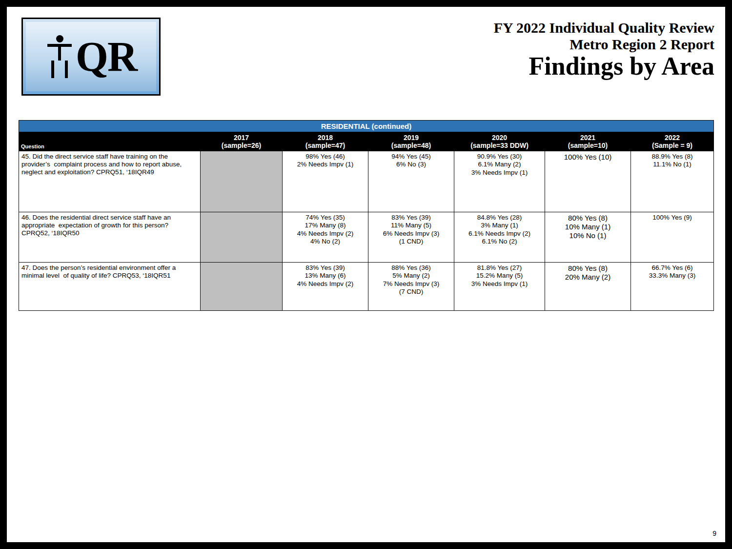QR
FY 2022 Individual Quality Review
Metro Region 2 Report
Findings by Area
| RESIDENTIAL (continued) |
| Question | 2017 (sample=26) | 2018 (sample=47) | 2019 (sample=48) | 2020 (sample=33 DDW) | 2021 (sample=10) | 2022 (Sample = 9) |
| 45. Did the direct service staff have training on the provider’s complaint process and how to report abuse, neglect and exploitation? CPRQ51, ‘18IQR49 | | 98% Yes (46) 2% Needs Impv (1) | 94% Yes (45) 6% No (3) | 90.9% Yes (30) 6.1% Many (2) 3% Needs Impv (1) | 100% Yes (10) | 88.9% Yes (8) 11.1% No (1) |
| 46. Does the residential direct service staff have an appropriate expectation of growth for this person? CPRQ52, ‘18IQR50 | | 74% Yes (35) 17% Many (8) 4% Needs Impv (2) 4% No (2) | 83% Yes (39) 11% Many (5) 6% Needs Impv (3) (1 CND) | 84.8% Yes (28) 3% Many (1) 6.1% Needs Impv (2) 6.1% No (2) | 80% Yes (8) 10% Many (1) 10% No (1) | 100% Yes (9) |
| 47. Does the person’s residential environment offer a minimal level of quality of life? CPRQ53, ‘18IQR51 | | 83% Yes (39) 13% Many (6) 4% Needs Impv (2) | 88% Yes (36) 5% Many (2) 7% Needs Impv (3) (7 CND) | 81.8% Yes (27) 15.2% Many (5) 3% Needs Impv (1) | 80% Yes (8) 20% Many (2) | 66.7% Yes (6) 33.3% Many (3) |
9